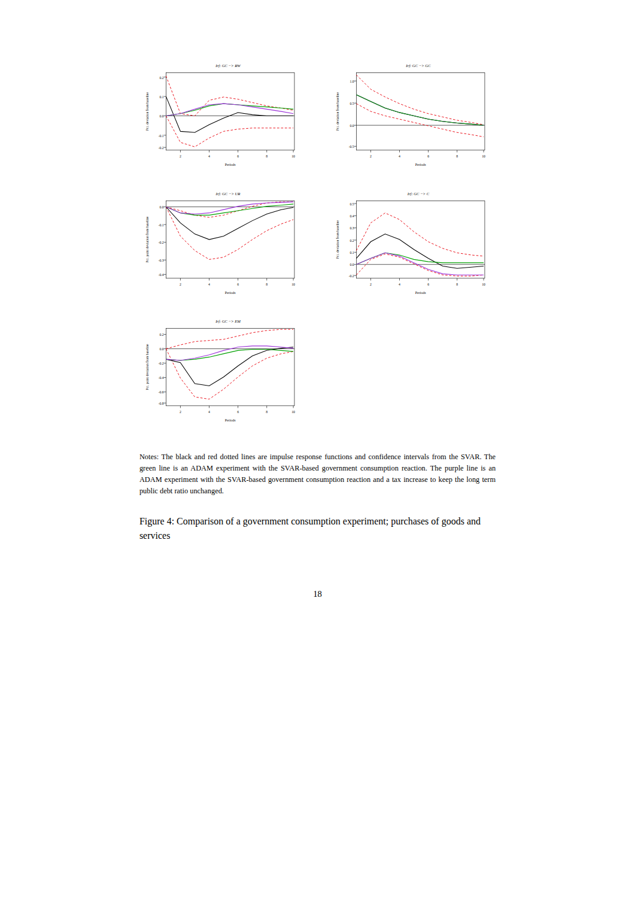Irf: GC −> RW 0.2 0.1 0.0 -0.1 -0.2 2 4 6 8 10 Periods Pct. deviation from baseline
Irf: GC −> GC 1.0 0.5 0.0 -0.5 2 4 6 8 10 Periods Pct. deviation from baseline
Irf: GC −> UR 0.0 -0.1 -0.2 -0.3 -0.4 2 4 6 8 10 Periods Pct. point deviation from baseline
Irf: GC −> C 0.5 0.4 0.3 0.2 0.1 0.0 -0.2 2 4 6 8 10 Periods Pct. deviation from baseline
Irf: GC −> EM 0.2 0.0 -0.2 -0.4 -0.6 -0.8 2 4 6 8 10 Periods Pct. point deviation from baseline
Notes: The black and red dotted lines are impulse response functions and confidence intervals from the SVAR. The green line is an ADAM experiment with the SVAR-based government consumption reaction. The purple line is an ADAM experiment with the SVAR-based government consumption reaction and a tax increase to keep the long term public debt ratio unchanged.
Figure 4: Comparison of a government consumption experiment; purchases of goods and services
18